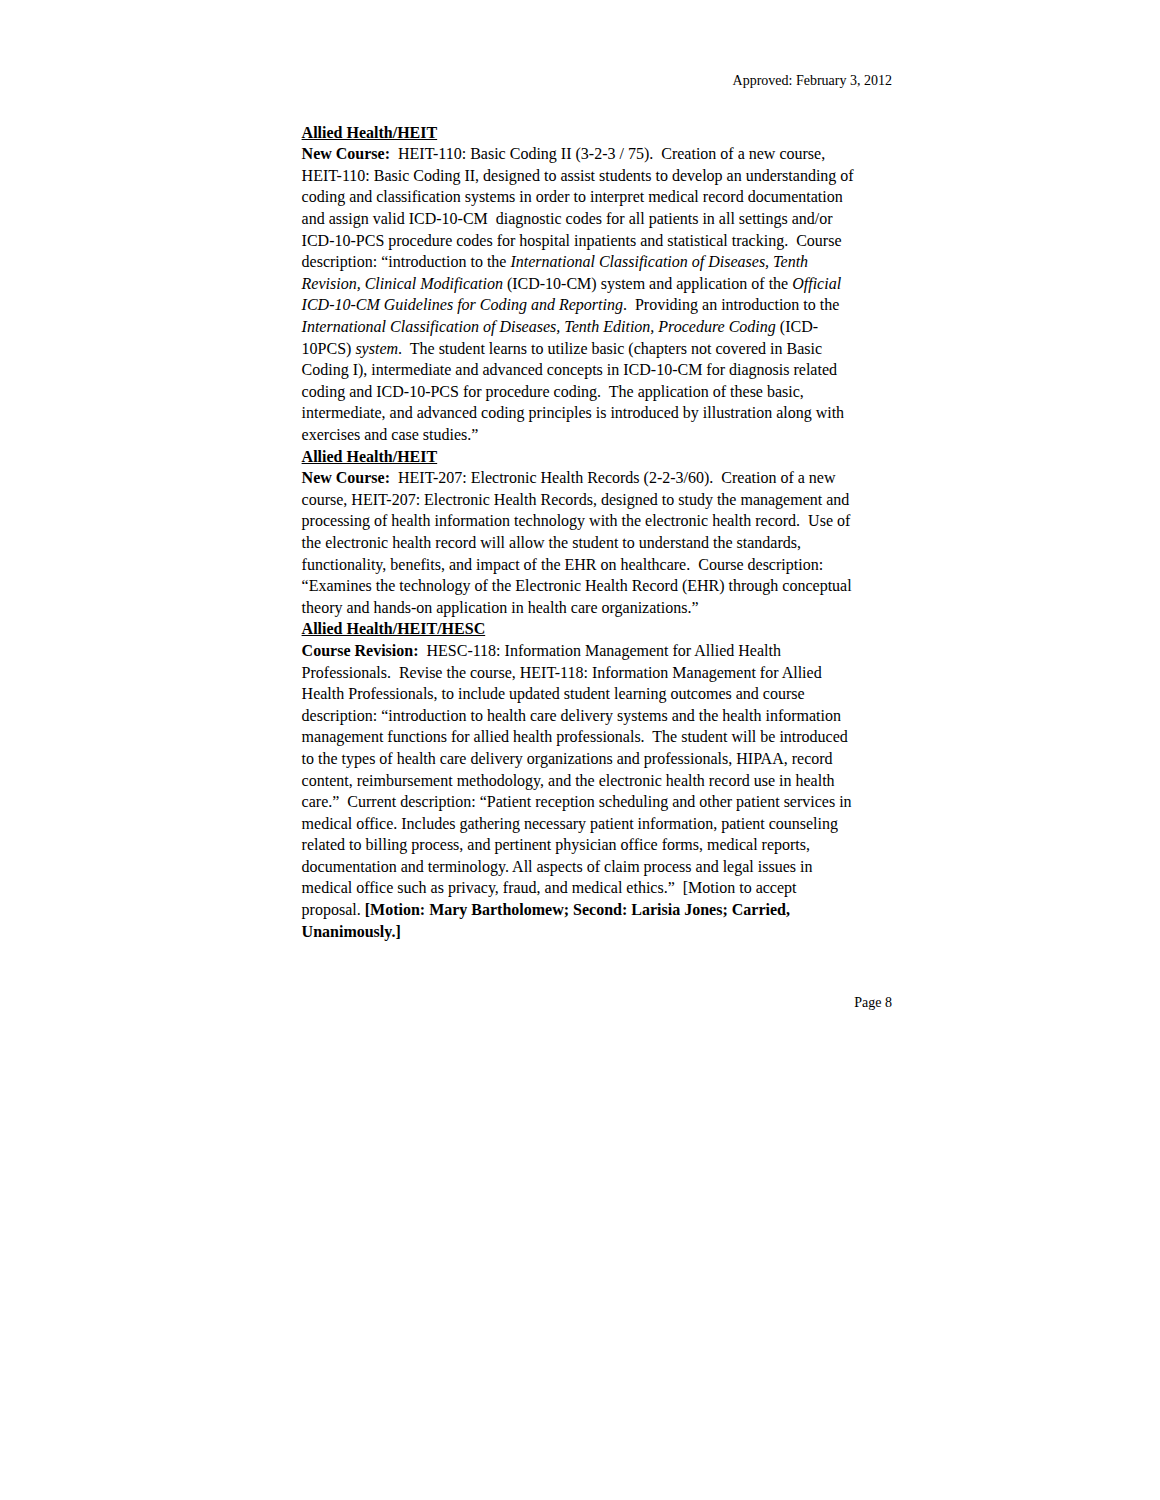Approved: February 3, 2012
Allied Health/HEIT
New Course: HEIT-110: Basic Coding II (3-2-3 / 75). Creation of a new course, HEIT-110: Basic Coding II, designed to assist students to develop an understanding of coding and classification systems in order to interpret medical record documentation and assign valid ICD-10-CM diagnostic codes for all patients in all settings and/or ICD-10-PCS procedure codes for hospital inpatients and statistical tracking. Course description: “introduction to the International Classification of Diseases, Tenth Revision, Clinical Modification (ICD-10-CM) system and application of the Official ICD-10-CM Guidelines for Coding and Reporting. Providing an introduction to the International Classification of Diseases, Tenth Edition, Procedure Coding (ICD-10PCS) system. The student learns to utilize basic (chapters not covered in Basic Coding I), intermediate and advanced concepts in ICD-10-CM for diagnosis related coding and ICD-10-PCS for procedure coding. The application of these basic, intermediate, and advanced coding principles is introduced by illustration along with exercises and case studies.”
Allied Health/HEIT
New Course: HEIT-207: Electronic Health Records (2-2-3/60). Creation of a new course, HEIT-207: Electronic Health Records, designed to study the management and processing of health information technology with the electronic health record. Use of the electronic health record will allow the student to understand the standards, functionality, benefits, and impact of the EHR on healthcare. Course description: “Examines the technology of the Electronic Health Record (EHR) through conceptual theory and hands-on application in health care organizations.”
Allied Health/HEIT/HESC
Course Revision: HESC-118: Information Management for Allied Health Professionals. Revise the course, HEIT-118: Information Management for Allied Health Professionals, to include updated student learning outcomes and course description: “introduction to health care delivery systems and the health information management functions for allied health professionals. The student will be introduced to the types of health care delivery organizations and professionals, HIPAA, record content, reimbursement methodology, and the electronic health record use in health care.” Current description: “Patient reception scheduling and other patient services in medical office. Includes gathering necessary patient information, patient counseling related to billing process, and pertinent physician office forms, medical reports, documentation and terminology. All aspects of claim process and legal issues in medical office such as privacy, fraud, and medical ethics.” [Motion to accept proposal. [Motion: Mary Bartholomew; Second: Larisia Jones; Carried, Unanimously.]
Page 8